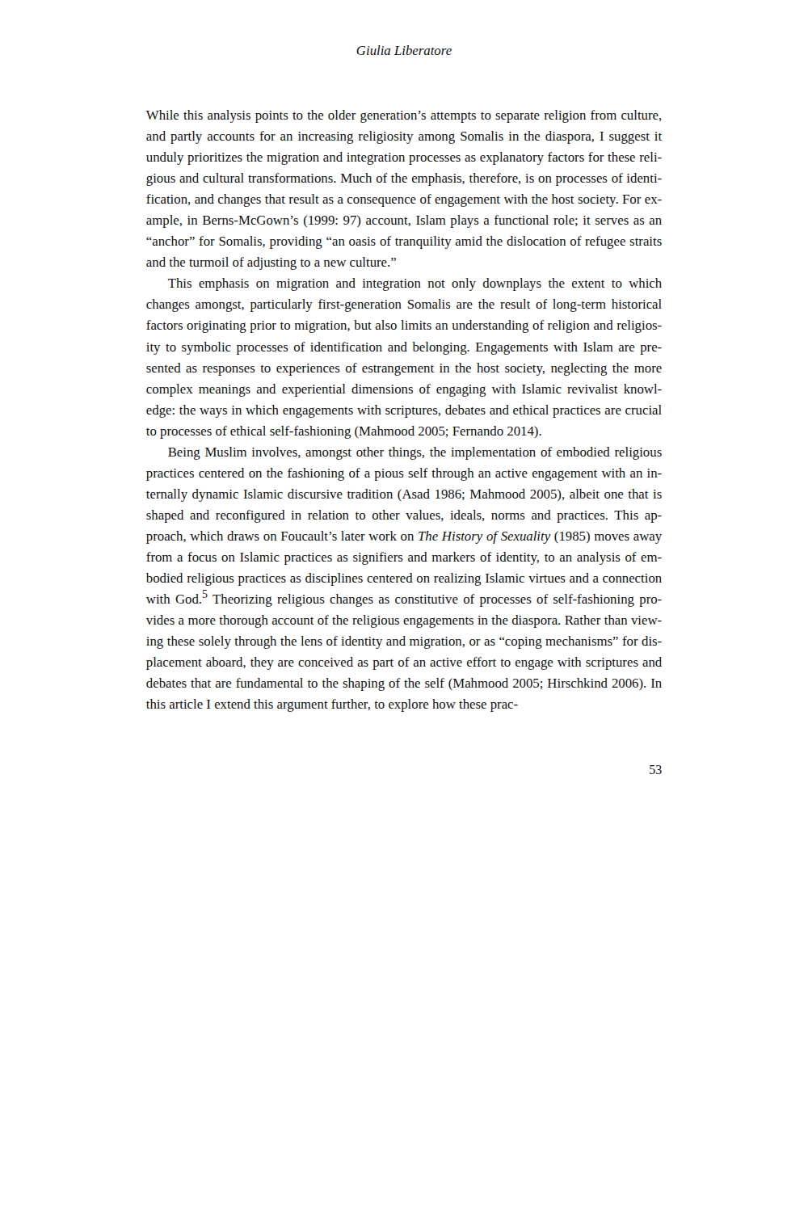Giulia Liberatore
While this analysis points to the older generation’s attempts to separate religion from culture, and partly accounts for an increasing religiosity among Somalis in the diaspora, I suggest it unduly prioritizes the migration and integration processes as explanatory factors for these religious and cultural transformations. Much of the emphasis, therefore, is on processes of identification, and changes that result as a consequence of engagement with the host society. For example, in Berns-McGown’s (1999: 97) account, Islam plays a functional role; it serves as an “anchor” for Somalis, providing “an oasis of tranquility amid the dislocation of refugee straits and the turmoil of adjusting to a new culture.”
This emphasis on migration and integration not only downplays the extent to which changes amongst, particularly first-generation Somalis are the result of long-term historical factors originating prior to migration, but also limits an understanding of religion and religiosity to symbolic processes of identification and belonging. Engagements with Islam are presented as responses to experiences of estrangement in the host society, neglecting the more complex meanings and experiential dimensions of engaging with Islamic revivalist knowledge: the ways in which engagements with scriptures, debates and ethical practices are crucial to processes of ethical self-fashioning (Mahmood 2005; Fernando 2014).
Being Muslim involves, amongst other things, the implementation of embodied religious practices centered on the fashioning of a pious self through an active engagement with an internally dynamic Islamic discursive tradition (Asad 1986; Mahmood 2005), albeit one that is shaped and reconfigured in relation to other values, ideals, norms and practices. This approach, which draws on Foucault’s later work on The History of Sexuality (1985) moves away from a focus on Islamic practices as signifiers and markers of identity, to an analysis of embodied religious practices as disciplines centered on realizing Islamic virtues and a connection with God.5 Theorizing religious changes as constitutive of processes of self-fashioning provides a more thorough account of the religious engagements in the diaspora. Rather than viewing these solely through the lens of identity and migration, or as “coping mechanisms” for displacement aboard, they are conceived as part of an active effort to engage with scriptures and debates that are fundamental to the shaping of the self (Mahmood 2005; Hirschkind 2006). In this article I extend this argument further, to explore how these prac-
53